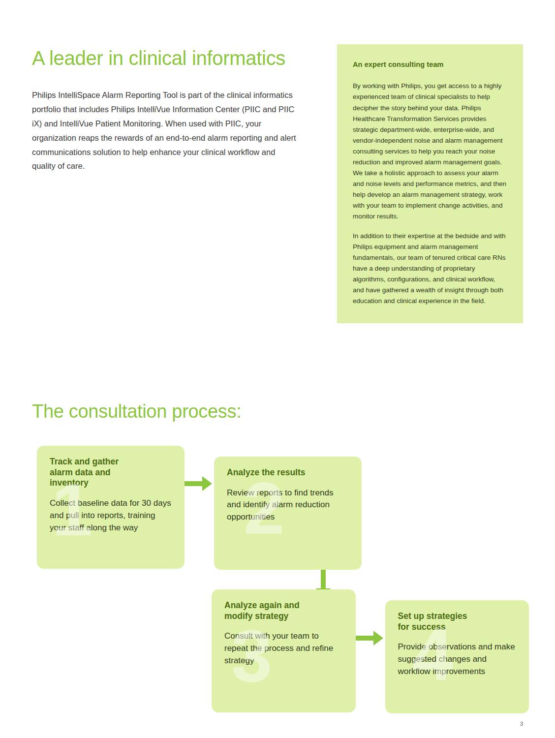A leader in clinical informatics
Philips IntelliSpace Alarm Reporting Tool is part of the clinical informatics portfolio that includes Philips IntelliVue Information Center (PIIC and PIIC iX) and IntelliVue Patient Monitoring. When used with PIIC, your organization reaps the rewards of an end-to-end alarm reporting and alert communications solution to help enhance your clinical workflow and quality of care.
An expert consulting team
By working with Philips, you get access to a highly experienced team of clinical specialists to help decipher the story behind your data. Philips Healthcare Transformation Services provides strategic department-wide, enterprise-wide, and vendor-independent noise and alarm management consulting services to help you reach your noise reduction and improved alarm management goals. We take a holistic approach to assess your alarm and noise levels and performance metrics, and then help develop an alarm management strategy, work with your team to implement change activities, and monitor results.
In addition to their expertise at the bedside and with Philips equipment and alarm management fundamentals, our team of tenured critical care RNs have a deep understanding of proprietary algorithms, configurations, and clinical workflow, and have gathered a wealth of insight through both education and clinical experience in the field.
The consultation process:
1
Track and gather
alarm data and
inventory
Collect baseline data for 30 days and pull into reports, training your staff along the way
2
Analyze the results
Review reports to find trends and identify alarm reduction opportunities
3
Analyze again and
modify strategy
Consult with your team to repeat the process and refine strategy
4
Set up strategies
for success
Provide observations and make suggested changes and workflow improvements
3